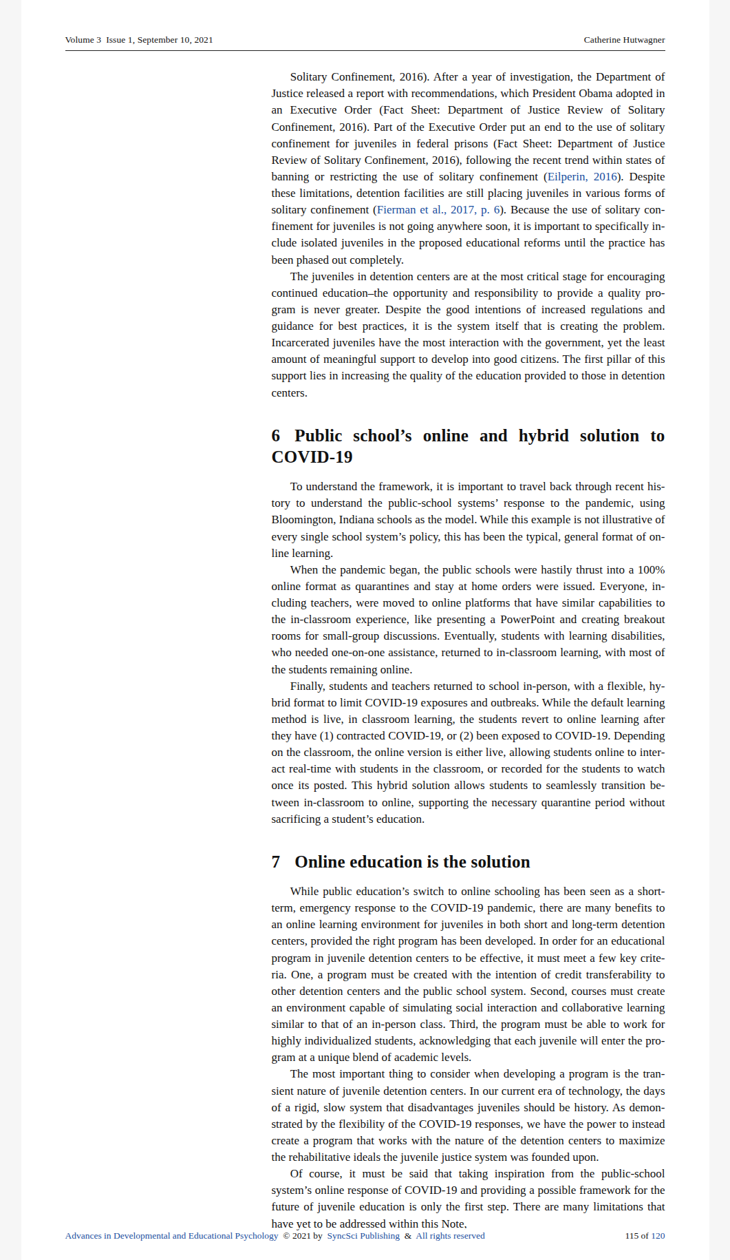Volume 3 Issue 1, September 10, 2021
Catherine Hutwagner
Solitary Confinement, 2016). After a year of investigation, the Department of Justice released a report with recommendations, which President Obama adopted in an Executive Order (Fact Sheet: Department of Justice Review of Solitary Confinement, 2016). Part of the Executive Order put an end to the use of solitary confinement for juveniles in federal prisons (Fact Sheet: Department of Justice Review of Solitary Confinement, 2016), following the recent trend within states of banning or restricting the use of solitary confinement (Eilperin, 2016). Despite these limitations, detention facilities are still placing juveniles in various forms of solitary confinement (Fierman et al., 2017, p. 6). Because the use of solitary confinement for juveniles is not going anywhere soon, it is important to specifically include isolated juveniles in the proposed educational reforms until the practice has been phased out completely.
The juveniles in detention centers are at the most critical stage for encouraging continued education–the opportunity and responsibility to provide a quality program is never greater. Despite the good intentions of increased regulations and guidance for best practices, it is the system itself that is creating the problem. Incarcerated juveniles have the most interaction with the government, yet the least amount of meaningful support to develop into good citizens. The first pillar of this support lies in increasing the quality of the education provided to those in detention centers.
6 Public school’s online and hybrid solution to COVID-19
To understand the framework, it is important to travel back through recent history to understand the public-school systems’ response to the pandemic, using Bloomington, Indiana schools as the model. While this example is not illustrative of every single school system’s policy, this has been the typical, general format of online learning.
When the pandemic began, the public schools were hastily thrust into a 100% online format as quarantines and stay at home orders were issued. Everyone, including teachers, were moved to online platforms that have similar capabilities to the in-classroom experience, like presenting a PowerPoint and creating breakout rooms for small-group discussions. Eventually, students with learning disabilities, who needed one-on-one assistance, returned to in-classroom learning, with most of the students remaining online.
Finally, students and teachers returned to school in-person, with a flexible, hybrid format to limit COVID-19 exposures and outbreaks. While the default learning method is live, in classroom learning, the students revert to online learning after they have (1) contracted COVID-19, or (2) been exposed to COVID-19. Depending on the classroom, the online version is either live, allowing students online to interact real-time with students in the classroom, or recorded for the students to watch once its posted. This hybrid solution allows students to seamlessly transition between in-classroom to online, supporting the necessary quarantine period without sacrificing a student’s education.
7 Online education is the solution
While public education’s switch to online schooling has been seen as a short-term, emergency response to the COVID-19 pandemic, there are many benefits to an online learning environment for juveniles in both short and long-term detention centers, provided the right program has been developed. In order for an educational program in juvenile detention centers to be effective, it must meet a few key criteria. One, a program must be created with the intention of credit transferability to other detention centers and the public school system. Second, courses must create an environment capable of simulating social interaction and collaborative learning similar to that of an in-person class. Third, the program must be able to work for highly individualized students, acknowledging that each juvenile will enter the program at a unique blend of academic levels.
The most important thing to consider when developing a program is the transient nature of juvenile detention centers. In our current era of technology, the days of a rigid, slow system that disadvantages juveniles should be history. As demonstrated by the flexibility of the COVID-19 responses, we have the power to instead create a program that works with the nature of the detention centers to maximize the rehabilitative ideals the juvenile justice system was founded upon.
Of course, it must be said that taking inspiration from the public-school system’s online response of COVID-19 and providing a possible framework for the future of juvenile education is only the first step. There are many limitations that have yet to be addressed within this Note,
Advances in Developmental and Educational Psychology © 2021 by SyncSci Publishing & All rights reserved
115 of 120